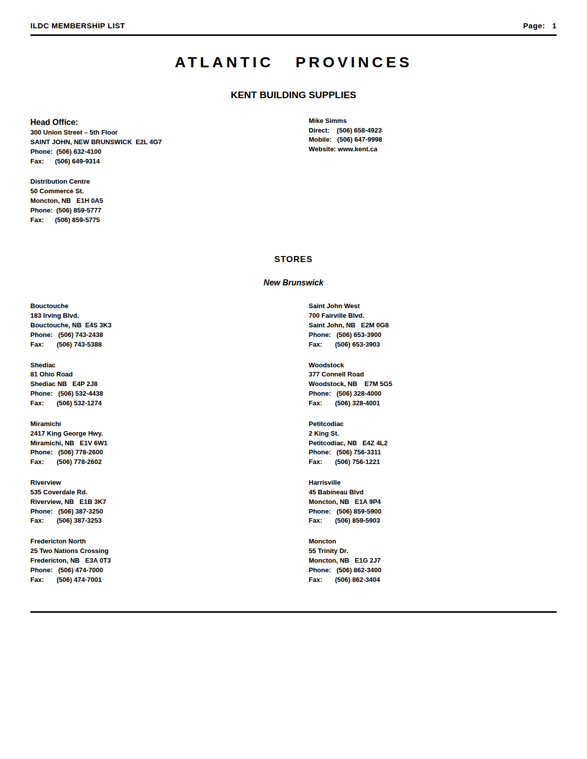ILDC MEMBERSHIP LIST Page: 1
ATLANTIC PROVINCES
KENT BUILDING SUPPLIES
Head Office:
300 Union Street – 5th Floor
SAINT JOHN, NEW BRUNSWICK E2L 4G7
Phone: (506) 632-4100
Fax: (506) 649-9314
Distribution Centre
50 Commerce St.
Moncton, NB E1H 0A5
Phone: (506) 859-5777
Fax: (506) 859-5775
Mike Simms
Direct: (506) 658-4923
Mobile: (506) 647-9998
Website: www.kent.ca
STORES
New Brunswick
Bouctouche
183 Irving Blvd.
Bouctouche, NB E4S 3K3
Phone: (506) 743-2438
Fax: (506) 743-5388
Shediac
81 Ohio Road
Shediac NB E4P 2J8
Phone: (506) 532-4438
Fax: (506) 532-1274
Miramichi
2417 King George Hwy.
Miramichi, NB E1V 6W1
Phone: (506) 778-2600
Fax: (506) 778-2602
Riverview
535 Coverdale Rd.
Riverview, NB E1B 3K7
Phone: (506) 387-3250
Fax: (506) 387-3253
Fredericton North
25 Two Nations Crossing
Fredericton, NB E3A 0T3
Phone: (506) 474-7000
Fax: (506) 474-7001
Saint John West
700 Fairville Blvd.
Saint John, NB E2M 0G8
Phone: (506) 653-3900
Fax: (506) 653-3903
Woodstock
377 Connell Road
Woodstock, NB E7M 5G5
Phone: (506) 328-4000
Fax: (506) 328-4001
Petitcodiac
2 King St.
Petitcodiac, NB E4Z 4L2
Phone: (506) 756-3311
Fax: (506) 756-1221
Harrisville
45 Babineau Blvd
Moncton, NB E1A 9P4
Phone: (506) 859-5900
Fax: (506) 859-5903
Moncton
55 Trinity Dr.
Moncton, NB E1G 2J7
Phone: (506) 862-3400
Fax: (506) 862-3404